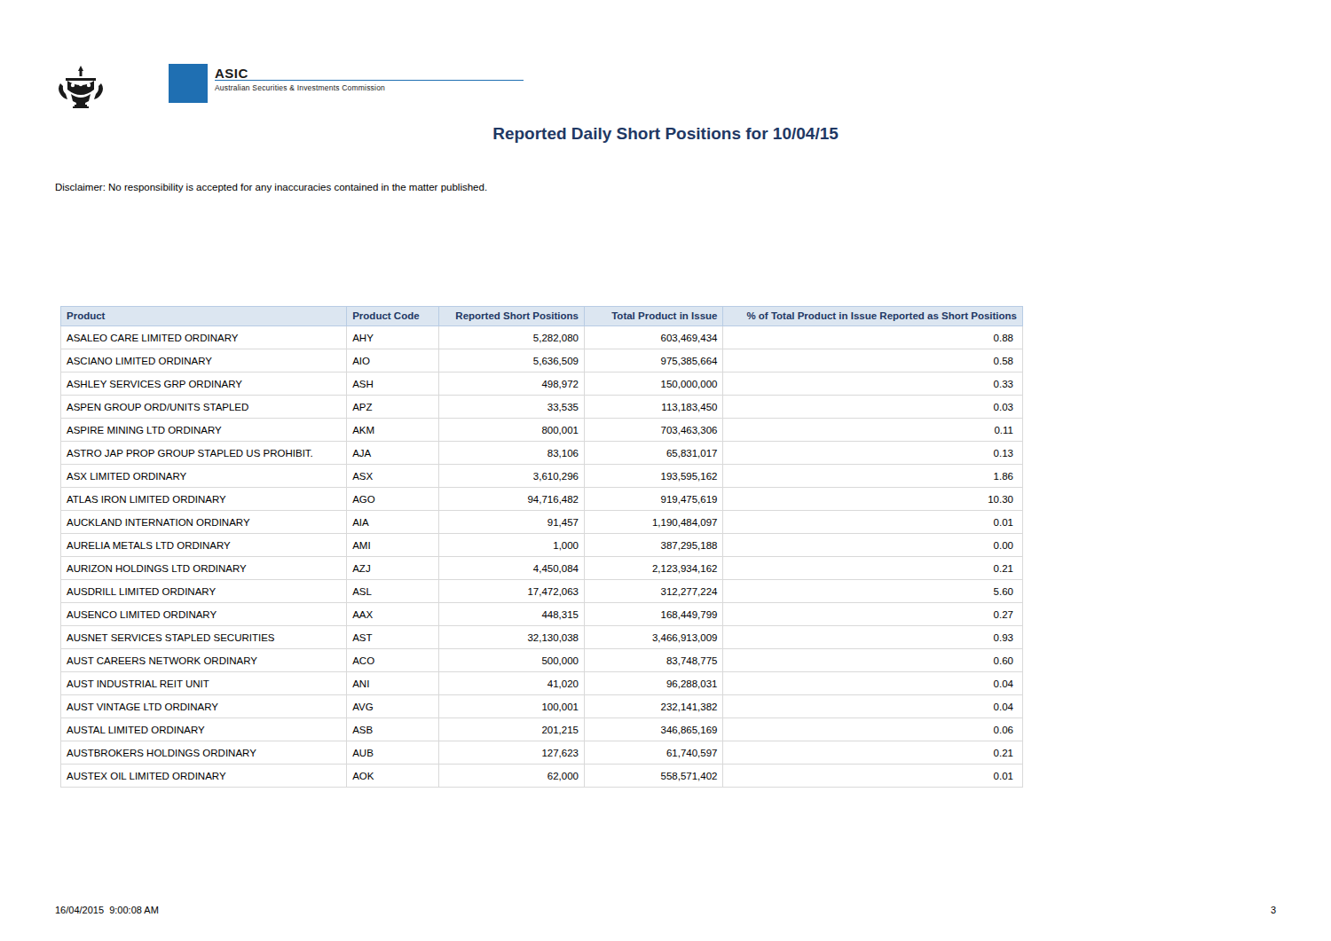ASIC
Australian Securities & Investments Commission
Reported Daily Short Positions for 10/04/15
Disclaimer: No responsibility is accepted for any inaccuracies contained in the matter published.
| Product | Product Code | Reported Short Positions | Total Product in Issue | % of Total Product in Issue Reported as Short Positions |
| --- | --- | --- | --- | --- |
| ASALEO CARE LIMITED ORDINARY | AHY | 5,282,080 | 603,469,434 | 0.88 |
| ASCIANO LIMITED ORDINARY | AIO | 5,636,509 | 975,385,664 | 0.58 |
| ASHLEY SERVICES GRP ORDINARY | ASH | 498,972 | 150,000,000 | 0.33 |
| ASPEN GROUP ORD/UNITS STAPLED | APZ | 33,535 | 113,183,450 | 0.03 |
| ASPIRE MINING LTD ORDINARY | AKM | 800,001 | 703,463,306 | 0.11 |
| ASTRO JAP PROP GROUP STAPLED US PROHIBIT. | AJA | 83,106 | 65,831,017 | 0.13 |
| ASX LIMITED ORDINARY | ASX | 3,610,296 | 193,595,162 | 1.86 |
| ATLAS IRON LIMITED ORDINARY | AGO | 94,716,482 | 919,475,619 | 10.30 |
| AUCKLAND INTERNATION ORDINARY | AIA | 91,457 | 1,190,484,097 | 0.01 |
| AURELIA METALS LTD ORDINARY | AMI | 1,000 | 387,295,188 | 0.00 |
| AURIZON HOLDINGS LTD ORDINARY | AZJ | 4,450,084 | 2,123,934,162 | 0.21 |
| AUSDRILL LIMITED ORDINARY | ASL | 17,472,063 | 312,277,224 | 5.60 |
| AUSENCO LIMITED ORDINARY | AAX | 448,315 | 168,449,799 | 0.27 |
| AUSNET SERVICES STAPLED SECURITIES | AST | 32,130,038 | 3,466,913,009 | 0.93 |
| AUST CAREERS NETWORK ORDINARY | ACO | 500,000 | 83,748,775 | 0.60 |
| AUST INDUSTRIAL REIT UNIT | ANI | 41,020 | 96,288,031 | 0.04 |
| AUST VINTAGE LTD ORDINARY | AVG | 100,001 | 232,141,382 | 0.04 |
| AUSTAL LIMITED ORDINARY | ASB | 201,215 | 346,865,169 | 0.06 |
| AUSTBROKERS HOLDINGS ORDINARY | AUB | 127,623 | 61,740,597 | 0.21 |
| AUSTEX OIL LIMITED ORDINARY | AOK | 62,000 | 558,571,402 | 0.01 |
16/04/2015 9:00:08 AM
3